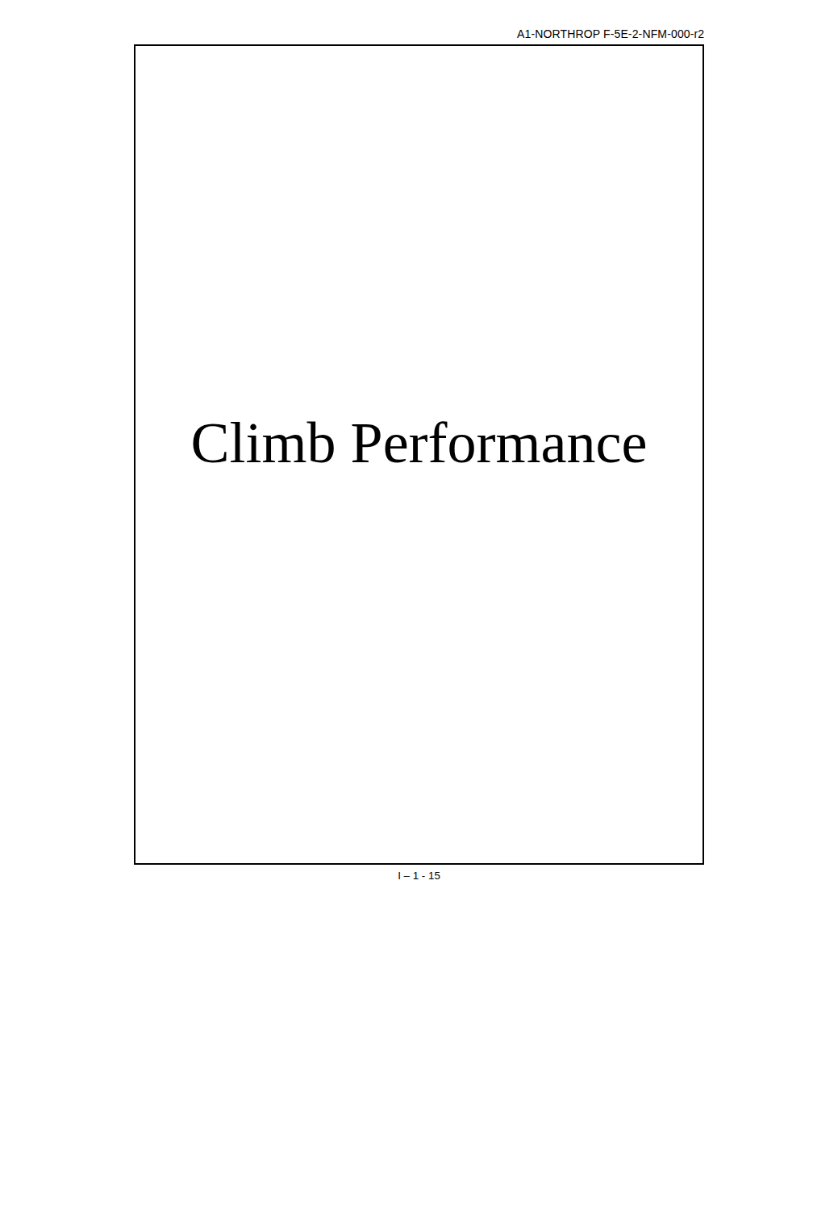A1-NORTHROP F-5E-2-NFM-000-r2
Climb Performance
I – 1 - 15